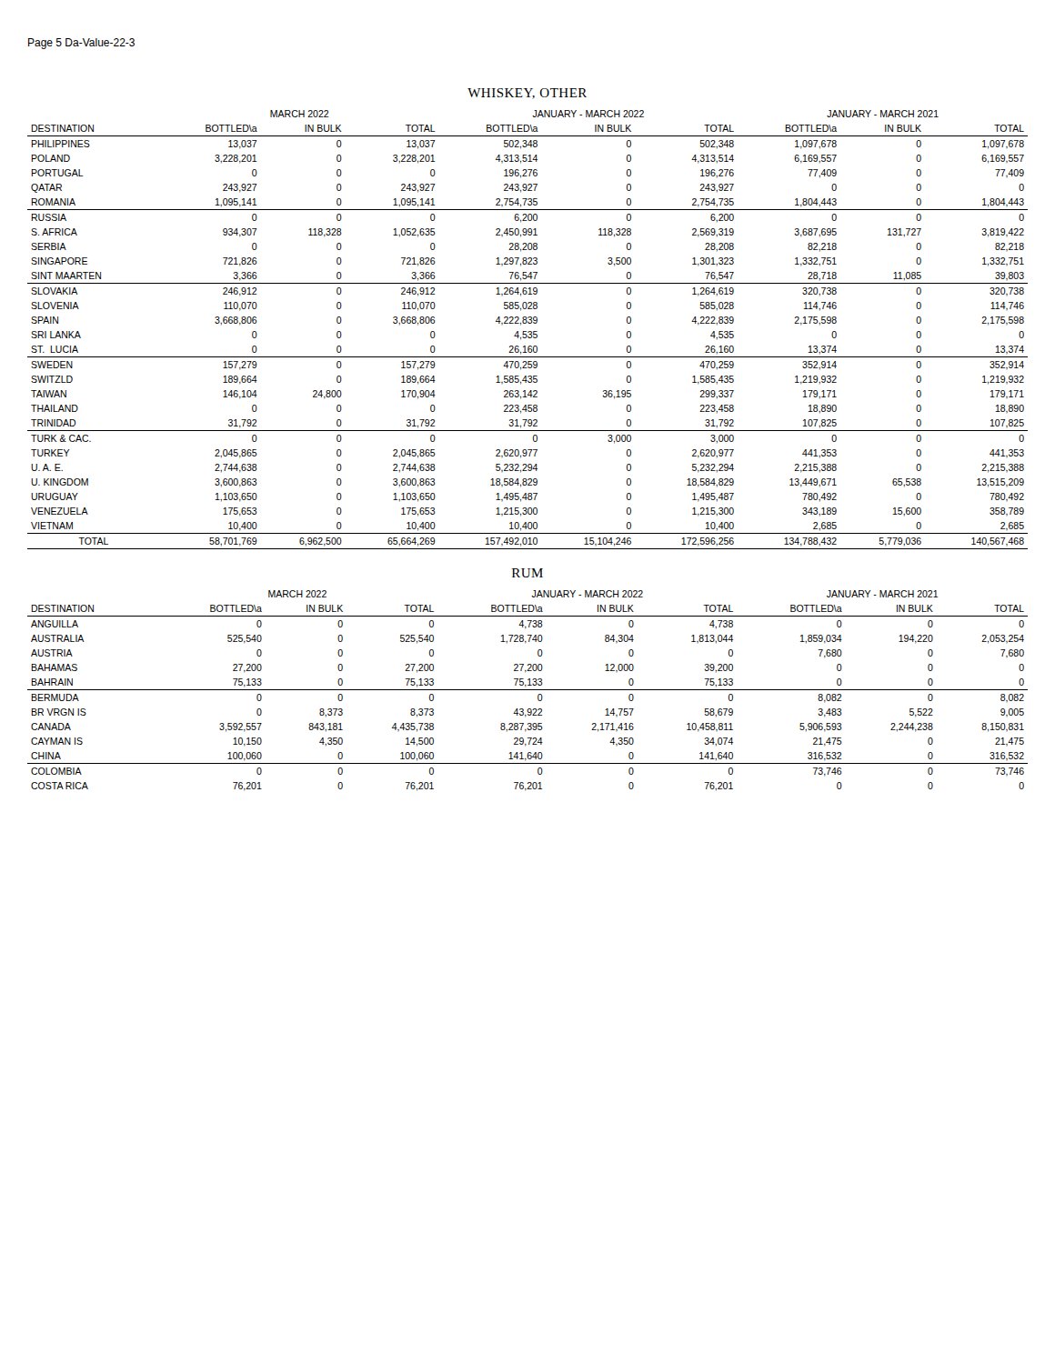Page 5 Da-Value-22-3
WHISKEY, OTHER
| | MARCH 2022 | JANUARY - MARCH 2022 | JANUARY - MARCH 2021 |
| --- | --- | --- | --- |
| DESTINATION | BOTTLED\a | IN BULK | TOTAL | BOTTLED\a | IN BULK | TOTAL | BOTTLED\a | IN BULK | TOTAL |
| PHILIPPINES | 13,037 | 0 | 13,037 | 502,348 | 0 | 502,348 | 1,097,678 | 0 | 1,097,678 |
| POLAND | 3,228,201 | 0 | 3,228,201 | 4,313,514 | 0 | 4,313,514 | 6,169,557 | 0 | 6,169,557 |
| PORTUGAL | 0 | 0 | 0 | 196,276 | 0 | 196,276 | 77,409 | 0 | 77,409 |
| QATAR | 243,927 | 0 | 243,927 | 243,927 | 0 | 243,927 | 0 | 0 | 0 |
| ROMANIA | 1,095,141 | 0 | 1,095,141 | 2,754,735 | 0 | 2,754,735 | 1,804,443 | 0 | 1,804,443 |
| RUSSIA | 0 | 0 | 0 | 6,200 | 0 | 6,200 | 0 | 0 | 0 |
| S. AFRICA | 934,307 | 118,328 | 1,052,635 | 2,450,991 | 118,328 | 2,569,319 | 3,687,695 | 131,727 | 3,819,422 |
| SERBIA | 0 | 0 | 0 | 28,208 | 0 | 28,208 | 82,218 | 0 | 82,218 |
| SINGAPORE | 721,826 | 0 | 721,826 | 1,297,823 | 3,500 | 1,301,323 | 1,332,751 | 0 | 1,332,751 |
| SINT MAARTEN | 3,366 | 0 | 3,366 | 76,547 | 0 | 76,547 | 28,718 | 11,085 | 39,803 |
| SLOVAKIA | 246,912 | 0 | 246,912 | 1,264,619 | 0 | 1,264,619 | 320,738 | 0 | 320,738 |
| SLOVENIA | 110,070 | 0 | 110,070 | 585,028 | 0 | 585,028 | 114,746 | 0 | 114,746 |
| SPAIN | 3,668,806 | 0 | 3,668,806 | 4,222,839 | 0 | 4,222,839 | 2,175,598 | 0 | 2,175,598 |
| SRI LANKA | 0 | 0 | 0 | 4,535 | 0 | 4,535 | 0 | 0 | 0 |
| ST. LUCIA | 0 | 0 | 0 | 26,160 | 0 | 26,160 | 13,374 | 0 | 13,374 |
| SWEDEN | 157,279 | 0 | 157,279 | 470,259 | 0 | 470,259 | 352,914 | 0 | 352,914 |
| SWITZLD | 189,664 | 0 | 189,664 | 1,585,435 | 0 | 1,585,435 | 1,219,932 | 0 | 1,219,932 |
| TAIWAN | 146,104 | 24,800 | 170,904 | 263,142 | 36,195 | 299,337 | 179,171 | 0 | 179,171 |
| THAILAND | 0 | 0 | 0 | 223,458 | 0 | 223,458 | 18,890 | 0 | 18,890 |
| TRINIDAD | 31,792 | 0 | 31,792 | 31,792 | 0 | 31,792 | 107,825 | 0 | 107,825 |
| TURK & CAC. | 0 | 0 | 0 | 0 | 3,000 | 3,000 | 0 | 0 | 0 |
| TURKEY | 2,045,865 | 0 | 2,045,865 | 2,620,977 | 0 | 2,620,977 | 441,353 | 0 | 441,353 |
| U. A. E. | 2,744,638 | 0 | 2,744,638 | 5,232,294 | 0 | 5,232,294 | 2,215,388 | 0 | 2,215,388 |
| U. KINGDOM | 3,600,863 | 0 | 3,600,863 | 18,584,829 | 0 | 18,584,829 | 13,449,671 | 65,538 | 13,515,209 |
| URUGUAY | 1,103,650 | 0 | 1,103,650 | 1,495,487 | 0 | 1,495,487 | 780,492 | 0 | 780,492 |
| VENEZUELA | 175,653 | 0 | 175,653 | 1,215,300 | 0 | 1,215,300 | 343,189 | 15,600 | 358,789 |
| VIETNAM | 10,400 | 0 | 10,400 | 10,400 | 0 | 10,400 | 2,685 | 0 | 2,685 |
| TOTAL | 58,701,769 | 6,962,500 | 65,664,269 | 157,492,010 | 15,104,246 | 172,596,256 | 134,788,432 | 5,779,036 | 140,567,468 |
RUM
| | MARCH 2022 | JANUARY - MARCH 2022 | JANUARY - MARCH 2021 |
| --- | --- | --- | --- |
| DESTINATION | BOTTLED\a | IN BULK | TOTAL | BOTTLED\a | IN BULK | TOTAL | BOTTLED\a | IN BULK | TOTAL |
| ANGUILLA | 0 | 0 | 0 | 4,738 | 0 | 4,738 | 0 | 0 | 0 |
| AUSTRALIA | 525,540 | 0 | 525,540 | 1,728,740 | 84,304 | 1,813,044 | 1,859,034 | 194,220 | 2,053,254 |
| AUSTRIA | 0 | 0 | 0 | 0 | 0 | 0 | 7,680 | 0 | 7,680 |
| BAHAMAS | 27,200 | 0 | 27,200 | 27,200 | 12,000 | 39,200 | 0 | 0 | 0 |
| BAHRAIN | 75,133 | 0 | 75,133 | 75,133 | 0 | 75,133 | 0 | 0 | 0 |
| BERMUDA | 0 | 0 | 0 | 0 | 0 | 0 | 8,082 | 0 | 8,082 |
| BR VRGN IS | 0 | 8,373 | 8,373 | 43,922 | 14,757 | 58,679 | 3,483 | 5,522 | 9,005 |
| CANADA | 3,592,557 | 843,181 | 4,435,738 | 8,287,395 | 2,171,416 | 10,458,811 | 5,906,593 | 2,244,238 | 8,150,831 |
| CAYMAN IS | 10,150 | 4,350 | 14,500 | 29,724 | 4,350 | 34,074 | 21,475 | 0 | 21,475 |
| CHINA | 100,060 | 0 | 100,060 | 141,640 | 0 | 141,640 | 316,532 | 0 | 316,532 |
| COLOMBIA | 0 | 0 | 0 | 0 | 0 | 0 | 73,746 | 0 | 73,746 |
| COSTA RICA | 76,201 | 0 | 76,201 | 76,201 | 0 | 76,201 | 0 | 0 | 0 |